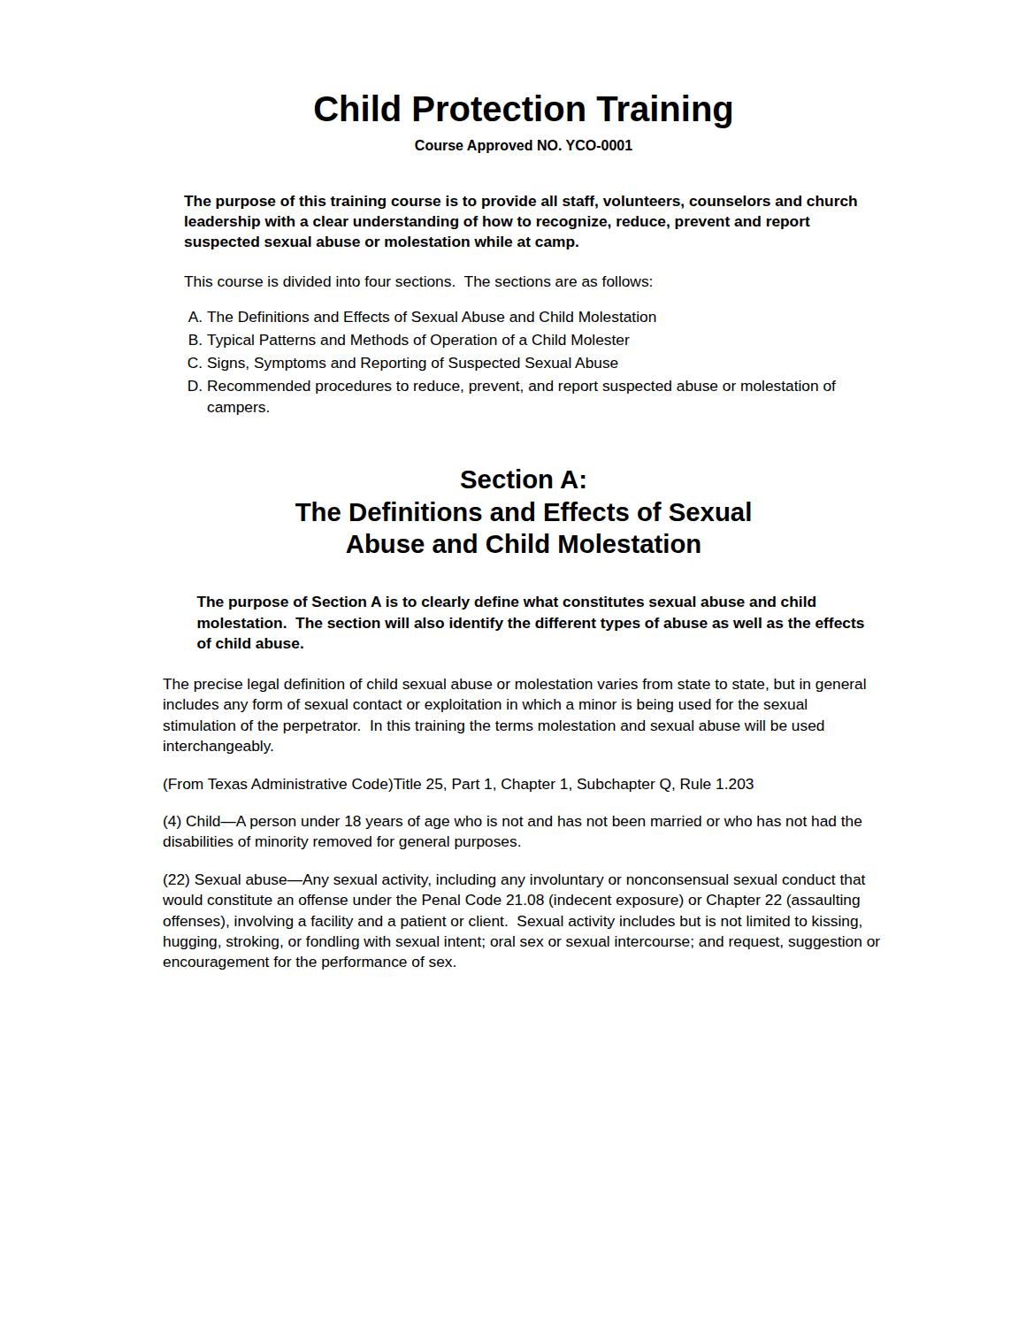Child Protection Training
Course Approved NO. YCO-0001
The purpose of this training course is to provide all staff, volunteers, counselors and church leadership with a clear understanding of how to recognize, reduce, prevent and report suspected sexual abuse or molestation while at camp.
This course is divided into four sections. The sections are as follows:
The Definitions and Effects of Sexual Abuse and Child Molestation
Typical Patterns and Methods of Operation of a Child Molester
Signs, Symptoms and Reporting of Suspected Sexual Abuse
Recommended procedures to reduce, prevent, and report suspected abuse or molestation of campers.
Section A:
The Definitions and Effects of Sexual
Abuse and Child Molestation
The purpose of Section A is to clearly define what constitutes sexual abuse and child molestation. The section will also identify the different types of abuse as well as the effects of child abuse.
The precise legal definition of child sexual abuse or molestation varies from state to state, but in general includes any form of sexual contact or exploitation in which a minor is being used for the sexual stimulation of the perpetrator. In this training the terms molestation and sexual abuse will be used interchangeably.
(From Texas Administrative Code)Title 25, Part 1, Chapter 1, Subchapter Q, Rule 1.203
(4) Child—A person under 18 years of age who is not and has not been married or who has not had the disabilities of minority removed for general purposes.
(22) Sexual abuse—Any sexual activity, including any involuntary or nonconsensual sexual conduct that would constitute an offense under the Penal Code 21.08 (indecent exposure) or Chapter 22 (assaulting offenses), involving a facility and a patient or client. Sexual activity includes but is not limited to kissing, hugging, stroking, or fondling with sexual intent; oral sex or sexual intercourse; and request, suggestion or encouragement for the performance of sex.